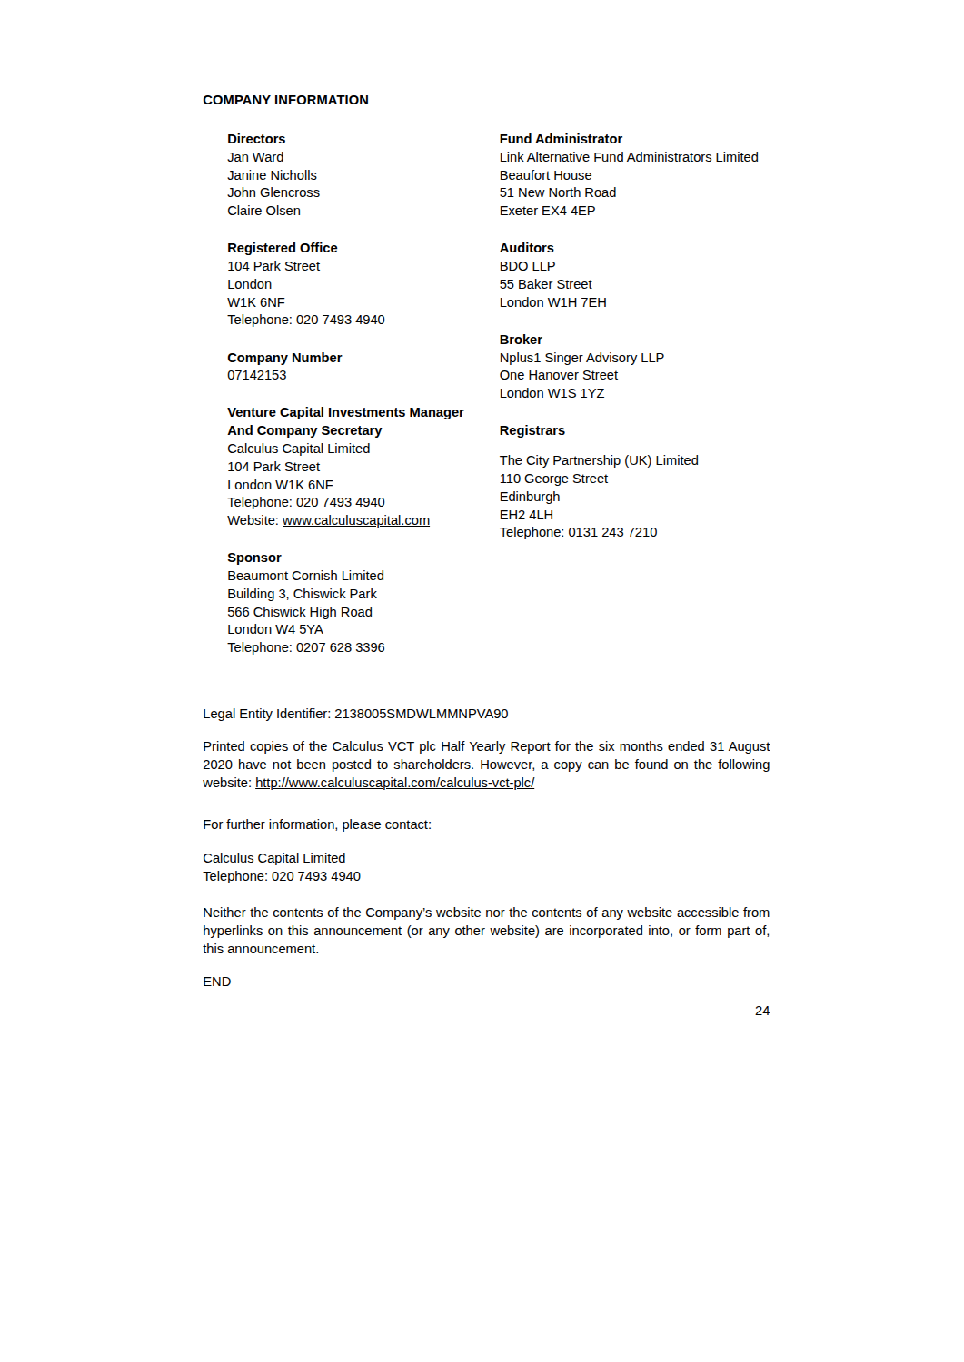COMPANY INFORMATION
| Directors Jan Ward Janine Nicholls John Glencross Claire Olsen Registered Office 104 Park Street London W1K 6NF Telephone: 020 7493 4940 Company Number 07142153 Venture Capital Investments Manager And Company Secretary Calculus Capital Limited 104 Park Street London W1K 6NF Telephone: 020 7493 4940 Website: www.calculuscapital.com Sponsor Beaumont Cornish Limited Building 3, Chiswick Park 566 Chiswick High Road London W4 5YA Telephone: 0207 628 3396 | Fund Administrator Link Alternative Fund Administrators Limited Beaufort House 51 New North Road Exeter EX4 4EP Auditors BDO LLP 55 Baker Street London W1H 7EH Broker Nplus1 Singer Advisory LLP One Hanover Street London W1S 1YZ Registrars The City Partnership (UK) Limited 110 George Street Edinburgh EH2 4LH Telephone: 0131 243 7210 |
Legal Entity Identifier: 2138005SMDWLMMNPVA90
Printed copies of the Calculus VCT plc Half Yearly Report for the six months ended 31 August 2020 have not been posted to shareholders. However, a copy can be found on the following website: http://www.calculuscapital.com/calculus-vct-plc/
For further information, please contact:
Calculus Capital Limited
Telephone: 020 7493 4940
Neither the contents of the Company’s website nor the contents of any website accessible from hyperlinks on this announcement (or any other website) are incorporated into, or form part of, this announcement.
END
24